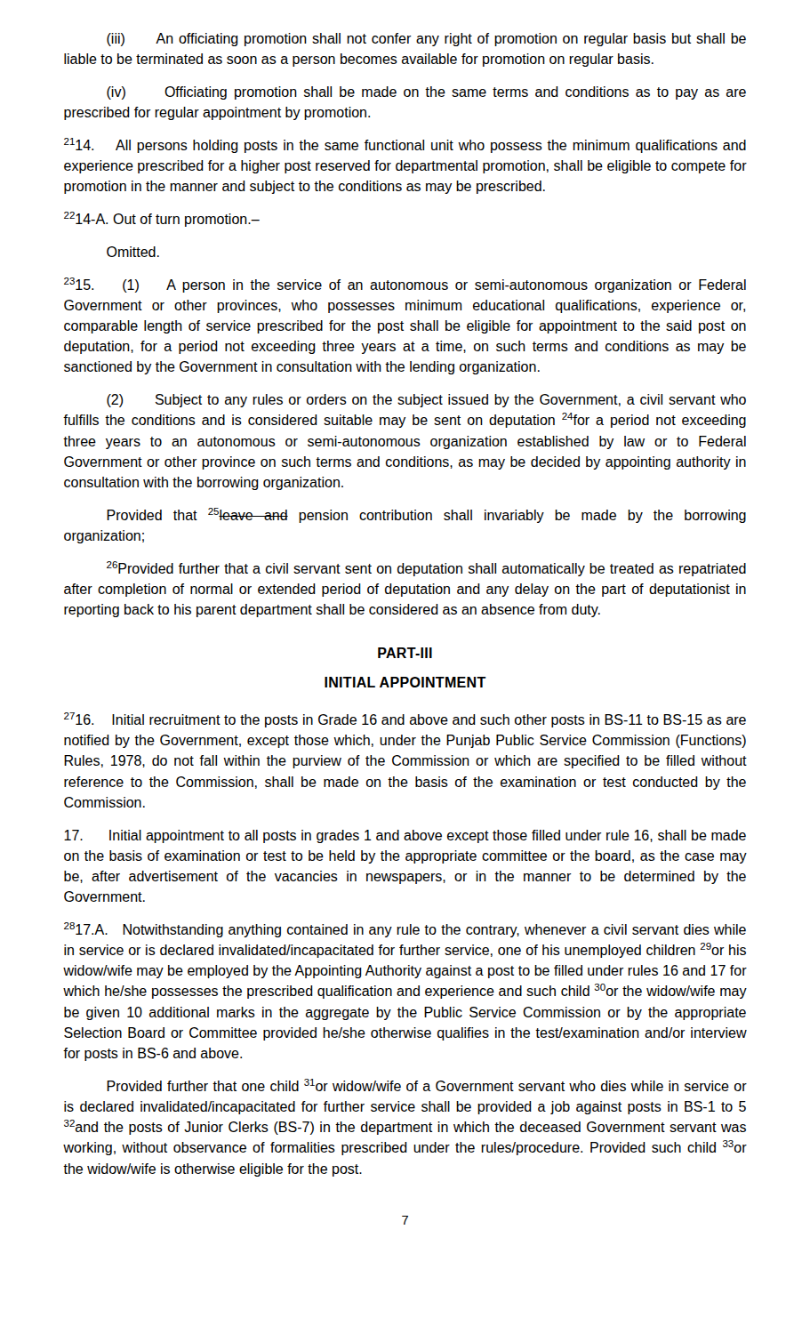(iii) An officiating promotion shall not confer any right of promotion on regular basis but shall be liable to be terminated as soon as a person becomes available for promotion on regular basis.
(iv) Officiating promotion shall be made on the same terms and conditions as to pay as are prescribed for regular appointment by promotion.
2114. All persons holding posts in the same functional unit who possess the minimum qualifications and experience prescribed for a higher post reserved for departmental promotion, shall be eligible to compete for promotion in the manner and subject to the conditions as may be prescribed.
2214-A. Out of turn promotion.–
Omitted.
2315. (1) A person in the service of an autonomous or semi-autonomous organization or Federal Government or other provinces, who possesses minimum educational qualifications, experience or, comparable length of service prescribed for the post shall be eligible for appointment to the said post on deputation, for a period not exceeding three years at a time, on such terms and conditions as may be sanctioned by the Government in consultation with the lending organization.
(2) Subject to any rules or orders on the subject issued by the Government, a civil servant who fulfills the conditions and is considered suitable may be sent on deputation 24for a period not exceeding three years to an autonomous or semi-autonomous organization established by law or to Federal Government or other province on such terms and conditions, as may be decided by appointing authority in consultation with the borrowing organization.
Provided that 25leave and pension contribution shall invariably be made by the borrowing organization;
26Provided further that a civil servant sent on deputation shall automatically be treated as repatriated after completion of normal or extended period of deputation and any delay on the part of deputationist in reporting back to his parent department shall be considered as an absence from duty.
PART-III
INITIAL APPOINTMENT
2716. Initial recruitment to the posts in Grade 16 and above and such other posts in BS-11 to BS-15 as are notified by the Government, except those which, under the Punjab Public Service Commission (Functions) Rules, 1978, do not fall within the purview of the Commission or which are specified to be filled without reference to the Commission, shall be made on the basis of the examination or test conducted by the Commission.
17. Initial appointment to all posts in grades 1 and above except those filled under rule 16, shall be made on the basis of examination or test to be held by the appropriate committee or the board, as the case may be, after advertisement of the vacancies in newspapers, or in the manner to be determined by the Government.
2817.A. Notwithstanding anything contained in any rule to the contrary, whenever a civil servant dies while in service or is declared invalidated/incapacitated for further service, one of his unemployed children 29or his widow/wife may be employed by the Appointing Authority against a post to be filled under rules 16 and 17 for which he/she possesses the prescribed qualification and experience and such child 30or the widow/wife may be given 10 additional marks in the aggregate by the Public Service Commission or by the appropriate Selection Board or Committee provided he/she otherwise qualifies in the test/examination and/or interview for posts in BS-6 and above.
Provided further that one child 31or widow/wife of a Government servant who dies while in service or is declared invalidated/incapacitated for further service shall be provided a job against posts in BS-1 to 5 32and the posts of Junior Clerks (BS-7) in the department in which the deceased Government servant was working, without observance of formalities prescribed under the rules/procedure. Provided such child 33or the widow/wife is otherwise eligible for the post.
7